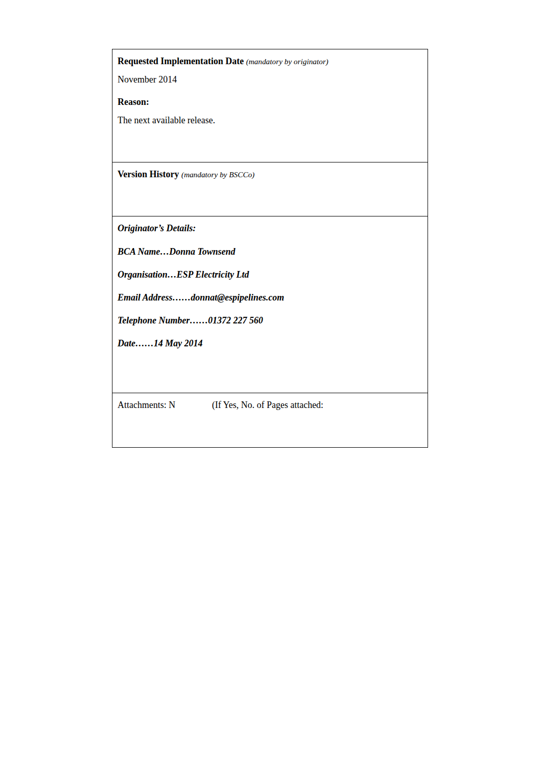| Requested Implementation Date (mandatory by originator) November 2014 Reason: The next available release. |
| Version History (mandatory by BSCCo) |
| Originator’s Details: BCA Name…Donna Townsend Organisation…ESP Electricity Ltd Email Address……donnat@espipelines.com Telephone Number……01372 227 560 Date……14 May 2014 |
| Attachments: N (If Yes, No. of Pages attached: |